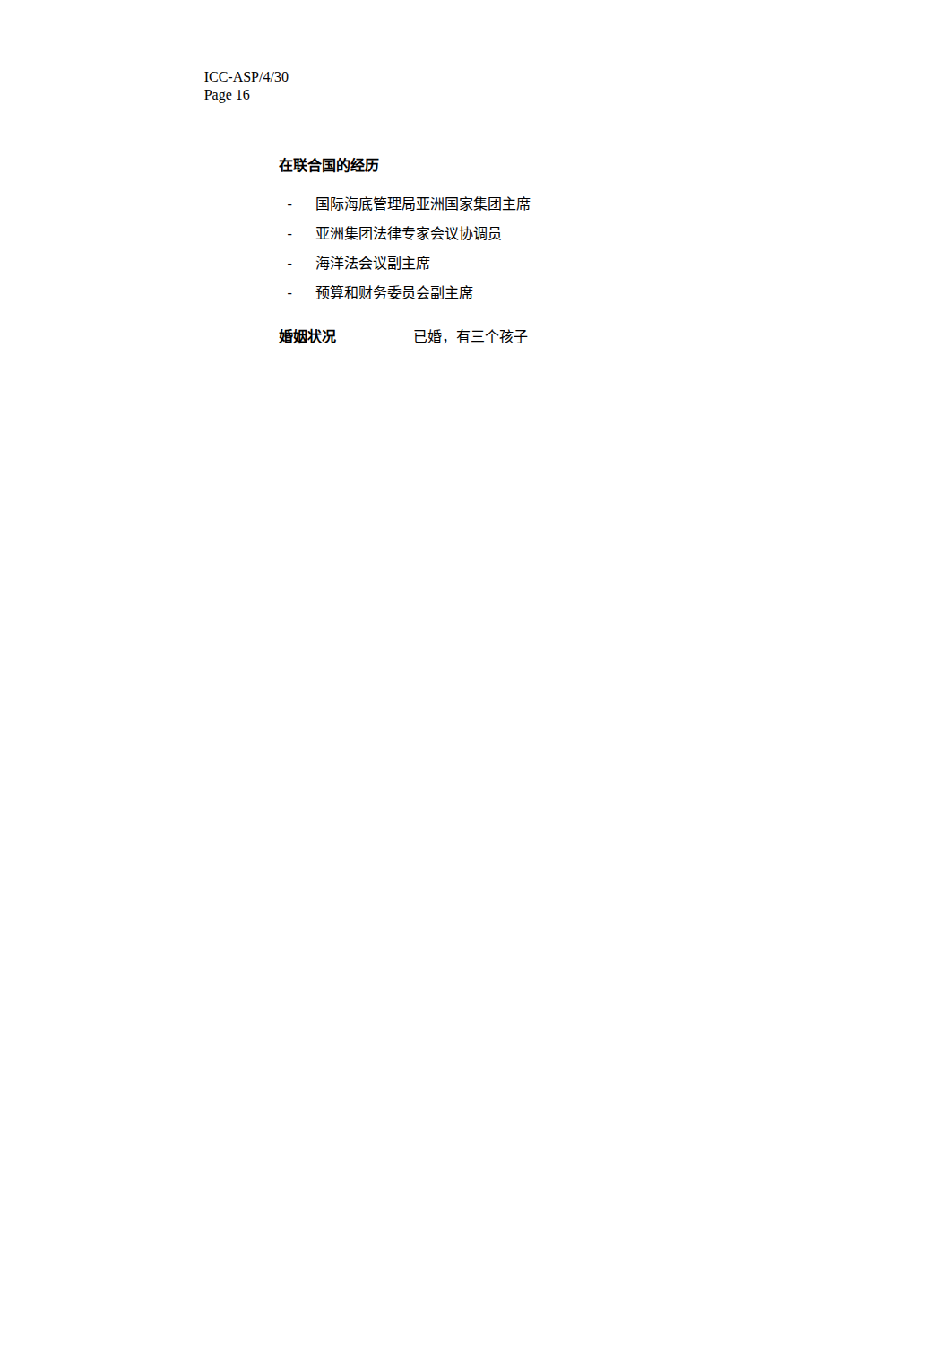ICC-ASP/4/30
Page 16
在联合国的经历
国际海底管理局亚洲国家集团主席
亚洲集团法律专家会议协调员
海洋法会议副主席
预算和财务委员会副主席
婚姻状况 已婚，有三个孩子